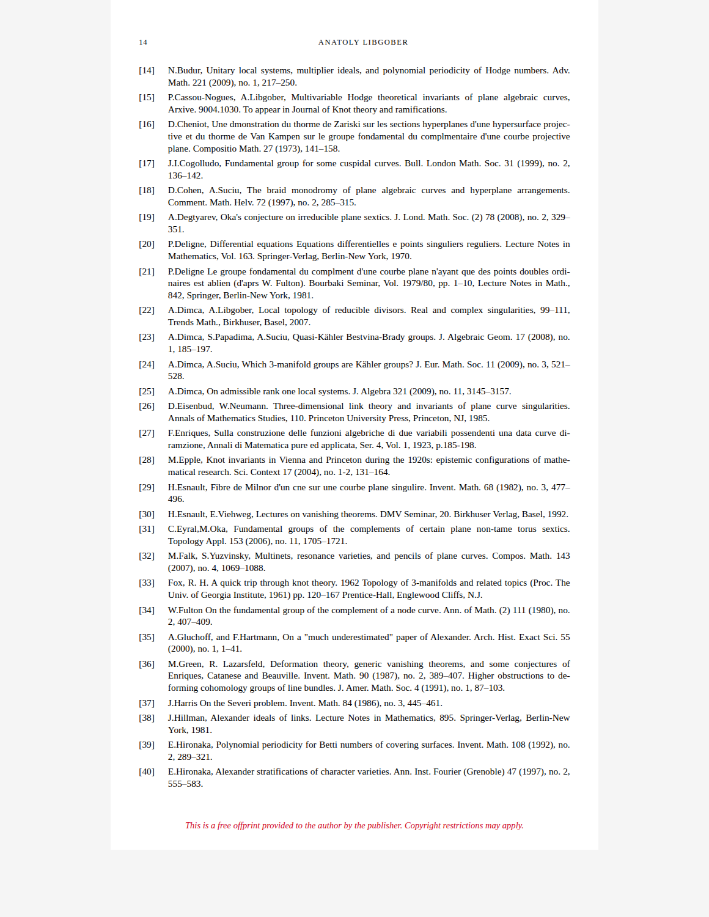14 Anatoly Libgober
[14] N.Budur, Unitary local systems, multiplier ideals, and polynomial periodicity of Hodge numbers. Adv. Math. 221 (2009), no. 1, 217–250.
[15] P.Cassou-Nogues, A.Libgober, Multivariable Hodge theoretical invariants of plane algebraic curves, Arxive. 9004.1030. To appear in Journal of Knot theory and ramifications.
[16] D.Cheniot, Une dmonstration du thorme de Zariski sur les sections hyperplanes d'une hypersurface projective et du thorme de Van Kampen sur le groupe fondamental du complmentaire d'une courbe projective plane. Compositio Math. 27 (1973), 141–158.
[17] J.I.Cogolludo, Fundamental group for some cuspidal curves. Bull. London Math. Soc. 31 (1999), no. 2, 136–142.
[18] D.Cohen, A.Suciu, The braid monodromy of plane algebraic curves and hyperplane arrangements. Comment. Math. Helv. 72 (1997), no. 2, 285–315.
[19] A.Degtyarev, Oka's conjecture on irreducible plane sextics. J. Lond. Math. Soc. (2) 78 (2008), no. 2, 329–351.
[20] P.Deligne, Differential equations Equations differentielles e points singuliers reguliers. Lecture Notes in Mathematics, Vol. 163. Springer-Verlag, Berlin-New York, 1970.
[21] P.Deligne Le groupe fondamental du complment d'une courbe plane n'ayant que des points doubles ordinaires est ablien (d'aprs W. Fulton). Bourbaki Seminar, Vol. 1979/80, pp. 1–10, Lecture Notes in Math., 842, Springer, Berlin-New York, 1981.
[22] A.Dimca, A.Libgober, Local topology of reducible divisors. Real and complex singularities, 99–111, Trends Math., Birkhuser, Basel, 2007.
[23] A.Dimca, S.Papadima, A.Suciu, Quasi-Kähler Bestvina-Brady groups. J. Algebraic Geom. 17 (2008), no. 1, 185–197.
[24] A.Dimca, A.Suciu, Which 3-manifold groups are Kähler groups? J. Eur. Math. Soc. 11 (2009), no. 3, 521–528.
[25] A.Dimca, On admissible rank one local systems. J. Algebra 321 (2009), no. 11, 3145–3157.
[26] D.Eisenbud, W.Neumann. Three-dimensional link theory and invariants of plane curve singularities. Annals of Mathematics Studies, 110. Princeton University Press, Princeton, NJ, 1985.
[27] F.Enriques, Sulla construzione delle funzioni algebriche di due variabili possendenti una data curve diramzione, Annali di Matematica pure ed applicata, Ser. 4, Vol. 1, 1923, p.185-198.
[28] M.Epple, Knot invariants in Vienna and Princeton during the 1920s: epistemic configurations of mathematical research. Sci. Context 17 (2004), no. 1-2, 131–164.
[29] H.Esnault, Fibre de Milnor d'un cne sur une courbe plane singulire. Invent. Math. 68 (1982), no. 3, 477–496.
[30] H.Esnault, E.Viehweg, Lectures on vanishing theorems. DMV Seminar, 20. Birkhuser Verlag, Basel, 1992.
[31] C.Eyral,M.Oka, Fundamental groups of the complements of certain plane non-tame torus sextics. Topology Appl. 153 (2006), no. 11, 1705–1721.
[32] M.Falk, S.Yuzvinsky, Multinets, resonance varieties, and pencils of plane curves. Compos. Math. 143 (2007), no. 4, 1069–1088.
[33] Fox, R. H. A quick trip through knot theory. 1962 Topology of 3-manifolds and related topics (Proc. The Univ. of Georgia Institute, 1961) pp. 120–167 Prentice-Hall, Englewood Cliffs, N.J.
[34] W.Fulton On the fundamental group of the complement of a node curve. Ann. of Math. (2) 111 (1980), no. 2, 407–409.
[35] A.Gluchoff, and F.Hartmann, On a "much underestimated" paper of Alexander. Arch. Hist. Exact Sci. 55 (2000), no. 1, 1–41.
[36] M.Green, R. Lazarsfeld, Deformation theory, generic vanishing theorems, and some conjectures of Enriques, Catanese and Beauville. Invent. Math. 90 (1987), no. 2, 389–407. Higher obstructions to deforming cohomology groups of line bundles. J. Amer. Math. Soc. 4 (1991), no. 1, 87–103.
[37] J.Harris On the Severi problem. Invent. Math. 84 (1986), no. 3, 445–461.
[38] J.Hillman, Alexander ideals of links. Lecture Notes in Mathematics, 895. Springer-Verlag, Berlin-New York, 1981.
[39] E.Hironaka, Polynomial periodicity for Betti numbers of covering surfaces. Invent. Math. 108 (1992), no. 2, 289–321.
[40] E.Hironaka, Alexander stratifications of character varieties. Ann. Inst. Fourier (Grenoble) 47 (1997), no. 2, 555–583.
This is a free offprint provided to the author by the publisher. Copyright restrictions may apply.